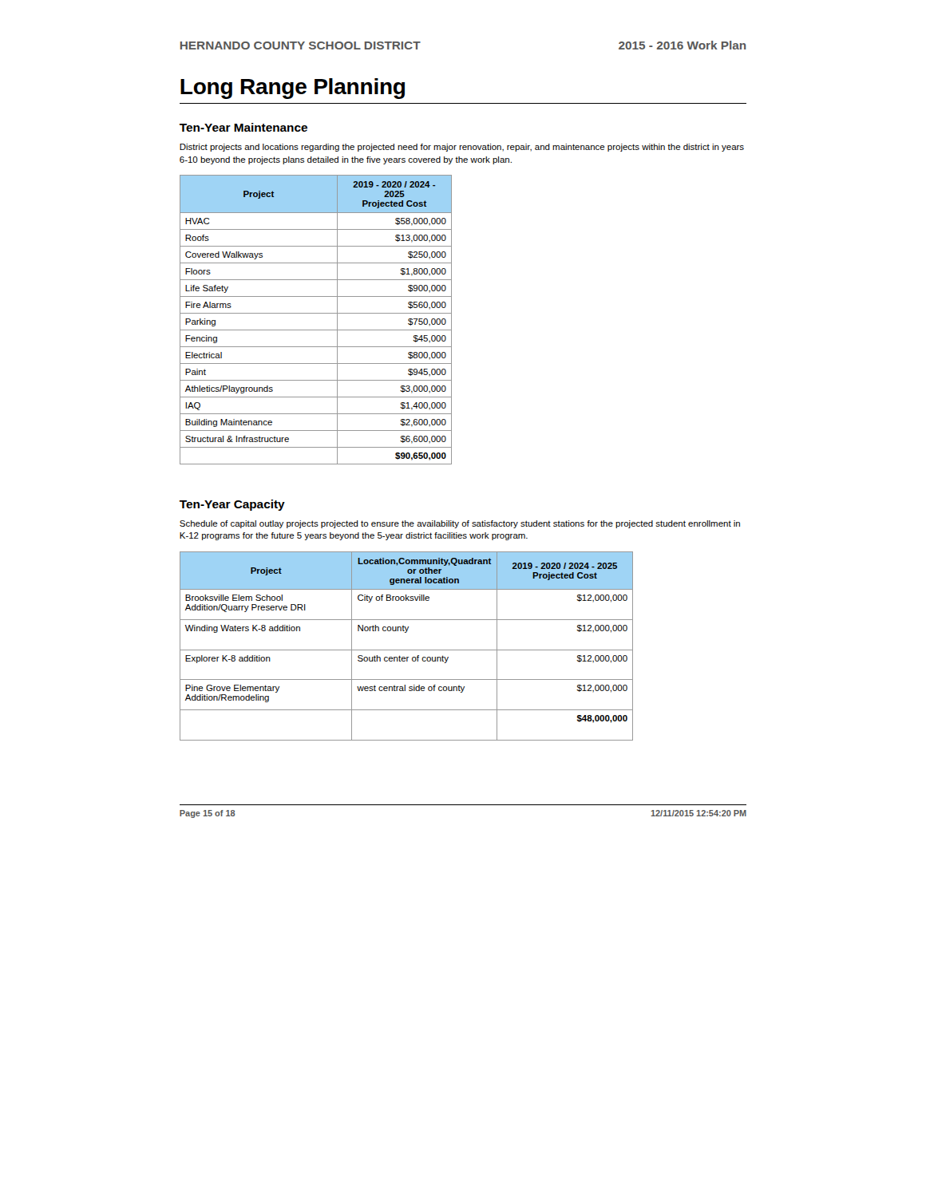HERNANDO COUNTY SCHOOL DISTRICT 2015 - 2016 Work Plan
Long Range Planning
Ten-Year Maintenance
District projects and locations regarding the projected need for major renovation, repair, and maintenance projects within the district in years 6-10 beyond the projects plans detailed in the five years covered by the work plan.
| Project | 2019 - 2020 / 2024 - 2025 Projected Cost |
| --- | --- |
| HVAC | $58,000,000 |
| Roofs | $13,000,000 |
| Covered Walkways | $250,000 |
| Floors | $1,800,000 |
| Life Safety | $900,000 |
| Fire Alarms | $560,000 |
| Parking | $750,000 |
| Fencing | $45,000 |
| Electrical | $800,000 |
| Paint | $945,000 |
| Athletics/Playgrounds | $3,000,000 |
| IAQ | $1,400,000 |
| Building Maintenance | $2,600,000 |
| Structural & Infrastructure | $6,600,000 |
| | $90,650,000 |
Ten-Year Capacity
Schedule of capital outlay projects projected to ensure the availability of satisfactory student stations for the projected student enrollment in K-12 programs for the future 5 years beyond the 5-year district facilities work program.
| Project | Location,Community,Quadrant or other general location | 2019 - 2020 / 2024 - 2025 Projected Cost |
| --- | --- | --- |
| Brooksville Elem School Addition/Quarry Preserve DRI | City of Brooksville | $12,000,000 |
| Winding Waters K-8 addition | North county | $12,000,000 |
| Explorer K-8 addition | South center of county | $12,000,000 |
| Pine Grove Elementary Addition/Remodeling | west central side of county | $12,000,000 |
| | | $48,000,000 |
Page 15 of 18 12/11/2015 12:54:20 PM